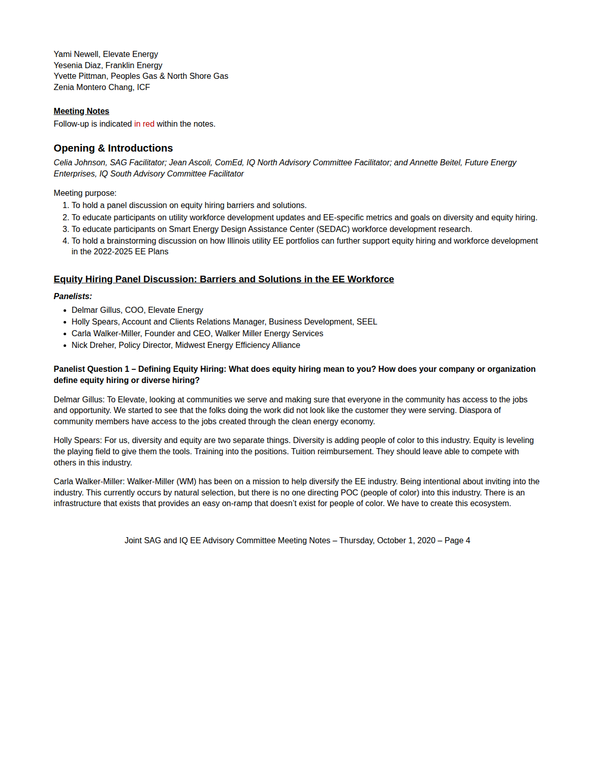Yami Newell, Elevate Energy
Yesenia Diaz, Franklin Energy
Yvette Pittman, Peoples Gas & North Shore Gas
Zenia Montero Chang, ICF
Meeting Notes
Follow-up is indicated in red within the notes.
Opening & Introductions
Celia Johnson, SAG Facilitator; Jean Ascoli, ComEd, IQ North Advisory Committee Facilitator; and Annette Beitel, Future Energy Enterprises, IQ South Advisory Committee Facilitator
Meeting purpose:
To hold a panel discussion on equity hiring barriers and solutions.
To educate participants on utility workforce development updates and EE-specific metrics and goals on diversity and equity hiring.
To educate participants on Smart Energy Design Assistance Center (SEDAC) workforce development research.
To hold a brainstorming discussion on how Illinois utility EE portfolios can further support equity hiring and workforce development in the 2022-2025 EE Plans
Equity Hiring Panel Discussion: Barriers and Solutions in the EE Workforce
Panelists:
Delmar Gillus, COO, Elevate Energy
Holly Spears, Account and Clients Relations Manager, Business Development, SEEL
Carla Walker-Miller, Founder and CEO, Walker Miller Energy Services
Nick Dreher, Policy Director, Midwest Energy Efficiency Alliance
Panelist Question 1 – Defining Equity Hiring: What does equity hiring mean to you? How does your company or organization define equity hiring or diverse hiring?
Delmar Gillus: To Elevate, looking at communities we serve and making sure that everyone in the community has access to the jobs and opportunity. We started to see that the folks doing the work did not look like the customer they were serving. Diaspora of community members have access to the jobs created through the clean energy economy.
Holly Spears: For us, diversity and equity are two separate things. Diversity is adding people of color to this industry. Equity is leveling the playing field to give them the tools. Training into the positions. Tuition reimbursement. They should leave able to compete with others in this industry.
Carla Walker-Miller: Walker-Miller (WM) has been on a mission to help diversify the EE industry. Being intentional about inviting into the industry. This currently occurs by natural selection, but there is no one directing POC (people of color) into this industry. There is an infrastructure that exists that provides an easy on-ramp that doesn’t exist for people of color. We have to create this ecosystem.
Joint SAG and IQ EE Advisory Committee Meeting Notes – Thursday, October 1, 2020 – Page 4